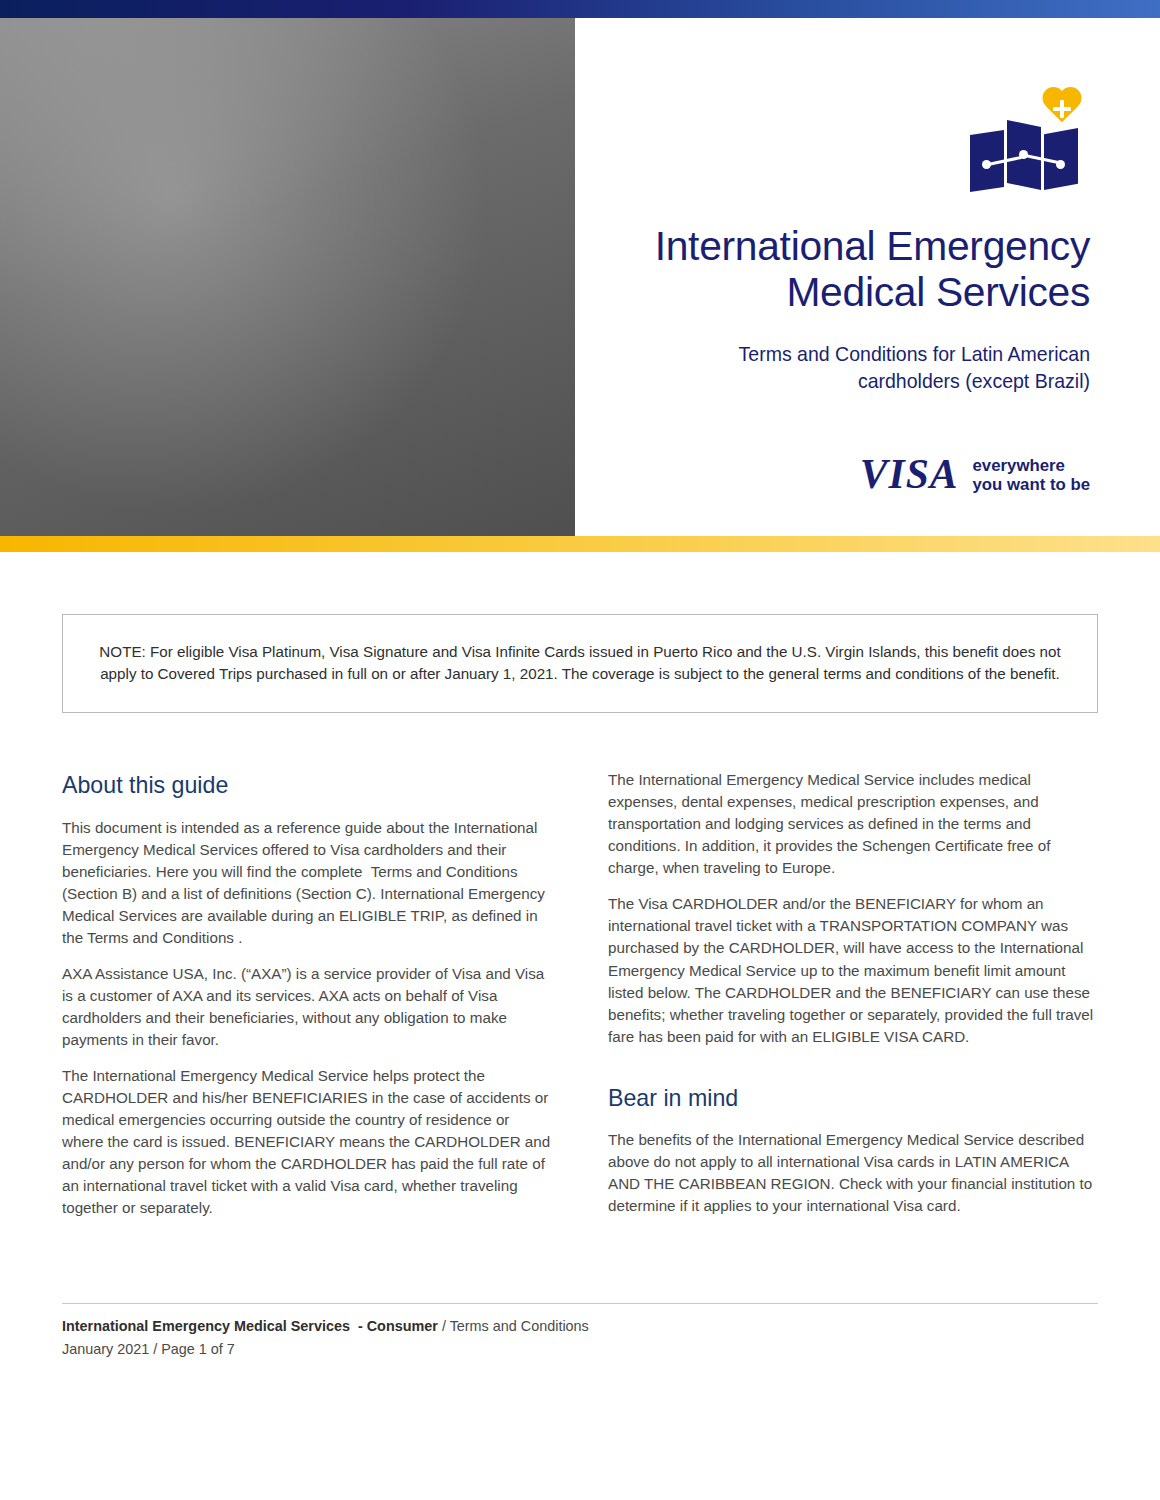International Emergency
Medical Services
Terms and Conditions for Latin American cardholders (except Brazil)
VISA everywhere
you want to be
NOTE: For eligible Visa Platinum, Visa Signature and Visa Infinite Cards issued in Puerto Rico and the U.S. Virgin Islands, this benefit does not apply to Covered Trips purchased in full on or after January 1, 2021. The coverage is subject to the general terms and conditions of the benefit.
About this guide
This document is intended as a reference guide about the International Emergency Medical Services offered to Visa cardholders and their beneficiaries. Here you will find the complete Terms and Conditions (Section B) and a list of definitions (Section C). International Emergency Medical Services are available during an ELIGIBLE TRIP, as defined in the Terms and Conditions .
AXA Assistance USA, Inc. (“AXA”) is a service provider of Visa and Visa is a customer of AXA and its services. AXA acts on behalf of Visa cardholders and their beneficiaries, without any obligation to make payments in their favor.
The International Emergency Medical Service helps protect the CARDHOLDER and his/her BENEFICIARIES in the case of accidents or medical emergencies occurring outside the country of residence or where the card is issued. BENEFICIARY means the CARDHOLDER and and/or any person for whom the CARDHOLDER has paid the full rate of an international travel ticket with a valid Visa card, whether traveling together or separately.
The International Emergency Medical Service includes medical expenses, dental expenses, medical prescription expenses, and transportation and lodging services as defined in the terms and conditions. In addition, it provides the Schengen Certificate free of charge, when traveling to Europe.
The Visa CARDHOLDER and/or the BENEFICIARY for whom an international travel ticket with a TRANSPORTATION COMPANY was purchased by the CARDHOLDER, will have access to the International Emergency Medical Service up to the maximum benefit limit amount listed below. The CARDHOLDER and the BENEFICIARY can use these benefits; whether traveling together or separately, provided the full travel fare has been paid for with an ELIGIBLE VISA CARD.
Bear in mind
The benefits of the International Emergency Medical Service described above do not apply to all international Visa cards in LATIN AMERICA AND THE CARIBBEAN REGION. Check with your financial institution to determine if it applies to your international Visa card.
International Emergency Medical Services - Consumer / Terms and Conditions
January 2021 / Page 1 of 7